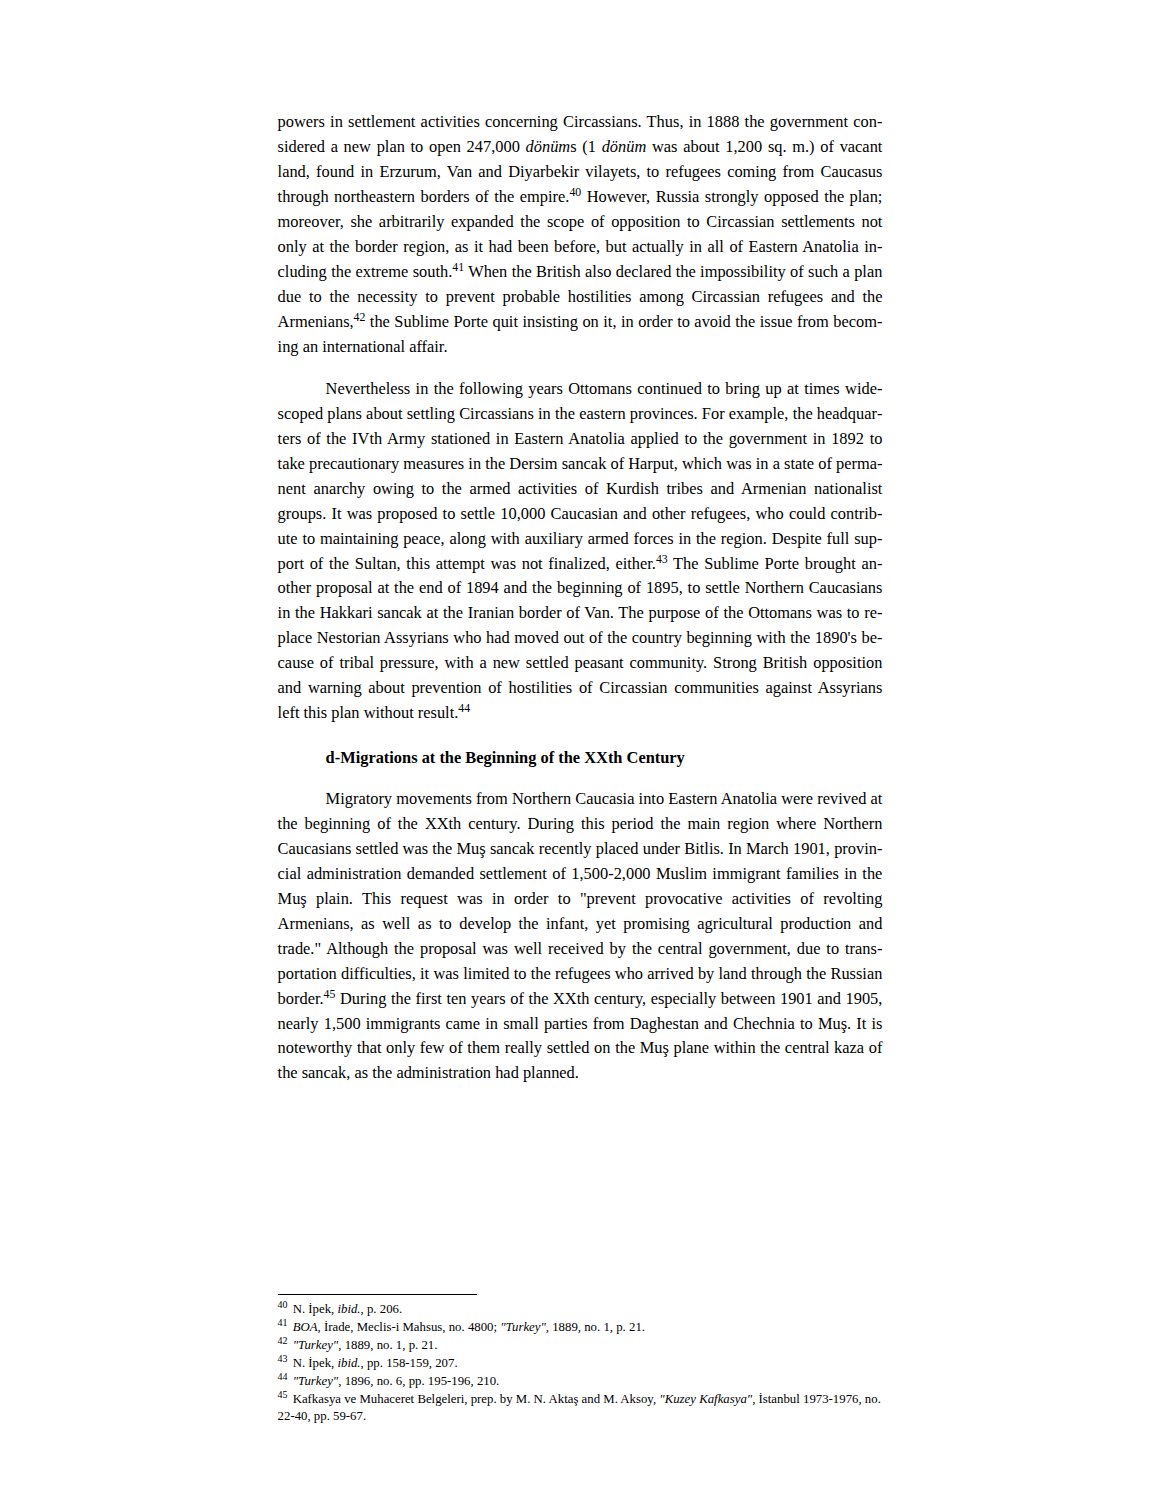powers in settlement activities concerning Circassians. Thus, in 1888 the government considered a new plan to open 247,000 dönüms (1 dönüm was about 1,200 sq. m.) of vacant land, found in Erzurum, Van and Diyarbekir vilayets, to refugees coming from Caucasus through northeastern borders of the empire.40 However, Russia strongly opposed the plan; moreover, she arbitrarily expanded the scope of opposition to Circassian settlements not only at the border region, as it had been before, but actually in all of Eastern Anatolia including the extreme south.41 When the British also declared the impossibility of such a plan due to the necessity to prevent probable hostilities among Circassian refugees and the Armenians,42 the Sublime Porte quit insisting on it, in order to avoid the issue from becoming an international affair.
Nevertheless in the following years Ottomans continued to bring up at times wide-scoped plans about settling Circassians in the eastern provinces. For example, the headquarters of the IVth Army stationed in Eastern Anatolia applied to the government in 1892 to take precautionary measures in the Dersim sancak of Harput, which was in a state of permanent anarchy owing to the armed activities of Kurdish tribes and Armenian nationalist groups. It was proposed to settle 10,000 Caucasian and other refugees, who could contribute to maintaining peace, along with auxiliary armed forces in the region. Despite full support of the Sultan, this attempt was not finalized, either.43 The Sublime Porte brought another proposal at the end of 1894 and the beginning of 1895, to settle Northern Caucasians in the Hakkari sancak at the Iranian border of Van. The purpose of the Ottomans was to replace Nestorian Assyrians who had moved out of the country beginning with the 1890's because of tribal pressure, with a new settled peasant community. Strong British opposition and warning about prevention of hostilities of Circassian communities against Assyrians left this plan without result.44
d-Migrations at the Beginning of the XXth Century
Migratory movements from Northern Caucasia into Eastern Anatolia were revived at the beginning of the XXth century. During this period the main region where Northern Caucasians settled was the Muş sancak recently placed under Bitlis. In March 1901, provincial administration demanded settlement of 1,500-2,000 Muslim immigrant families in the Muş plain. This request was in order to "prevent provocative activities of revolting Armenians, as well as to develop the infant, yet promising agricultural production and trade." Although the proposal was well received by the central government, due to transportation difficulties, it was limited to the refugees who arrived by land through the Russian border.45 During the first ten years of the XXth century, especially between 1901 and 1905, nearly 1,500 immigrants came in small parties from Daghestan and Chechnia to Muş. It is noteworthy that only few of them really settled on the Muş plane within the central kaza of the sancak, as the administration had planned.
40 N. İpek, ibid., p. 206. 41 BOA, İrade, Meclis-i Mahsus, no. 4800; "Turkey", 1889, no. 1, p. 21. 42 "Turkey", 1889, no. 1, p. 21. 43 N. İpek, ibid., pp. 158-159, 207. 44 "Turkey", 1896, no. 6, pp. 195-196, 210. 45 Kafkasya ve Muhaceret Belgeleri, prep. by M. N. Aktaş and M. Aksoy, "Kuzey Kafkasya", İstanbul 1973-1976, no. 22-40, pp. 59-67.